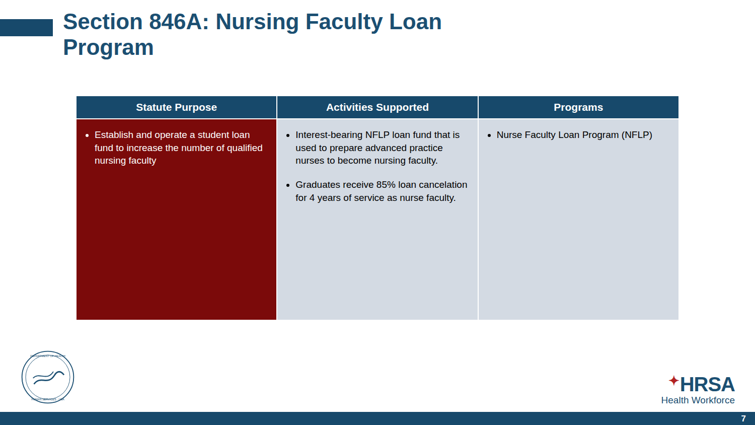Section 846A: Nursing Faculty Loan
Program
| Statute Purpose | Activities Supported | Programs |
| --- | --- | --- |
| Establish and operate a student loan fund to increase the number of qualified nursing faculty | Interest-bearing NFLP loan fund that is used to prepare advanced practice nurses to become nursing faculty. Graduates receive 85% loan cancelation for 4 years of service as nurse faculty. | Nurse Faculty Loan Program (NFLP) |
DEPARTMENT OF HEALTH HUMAN SERVICES · USA
✦HRSA
Health Workforce
7